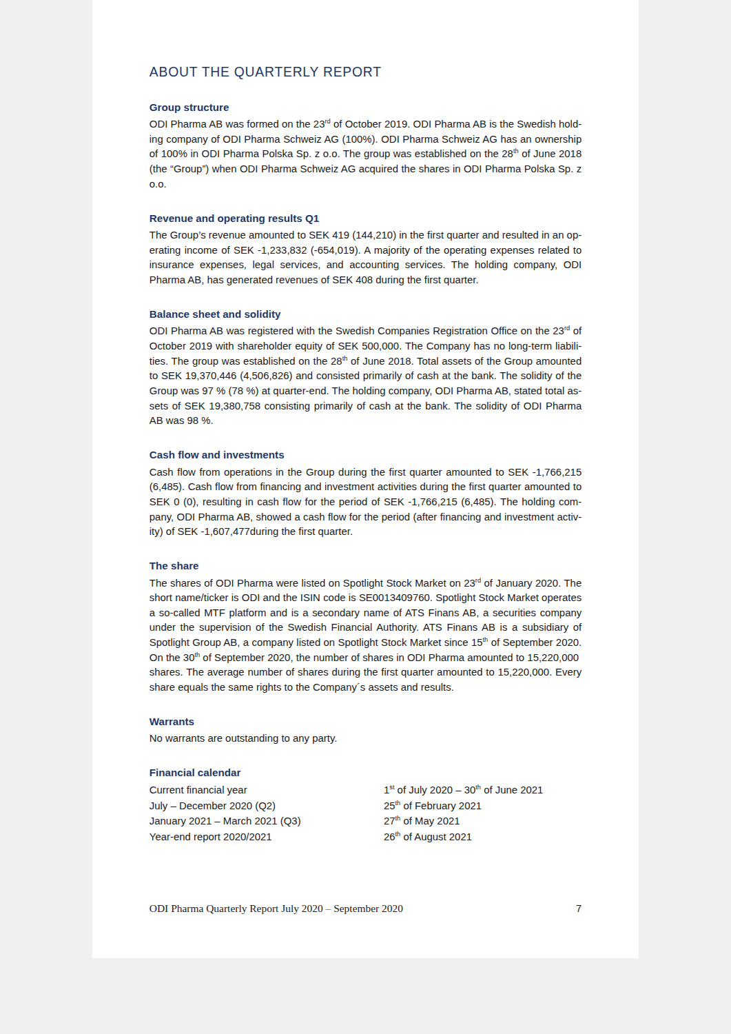ABOUT THE QUARTERLY REPORT
Group structure
ODI Pharma AB was formed on the 23rd of October 2019. ODI Pharma AB is the Swedish holding company of ODI Pharma Schweiz AG (100%). ODI Pharma Schweiz AG has an ownership of 100% in ODI Pharma Polska Sp. z o.o. The group was established on the 28th of June 2018 (the “Group”) when ODI Pharma Schweiz AG acquired the shares in ODI Pharma Polska Sp. z o.o.
Revenue and operating results Q1
The Group’s revenue amounted to SEK 419 (144,210) in the first quarter and resulted in an operating income of SEK -1,233,832 (-654,019). A majority of the operating expenses related to insurance expenses, legal services, and accounting services. The holding company, ODI Pharma AB, has generated revenues of SEK 408 during the first quarter.
Balance sheet and solidity
ODI Pharma AB was registered with the Swedish Companies Registration Office on the 23rd of October 2019 with shareholder equity of SEK 500,000. The Company has no long-term liabilities. The group was established on the 28th of June 2018. Total assets of the Group amounted to SEK 19,370,446 (4,506,826) and consisted primarily of cash at the bank. The solidity of the Group was 97 % (78 %) at quarter-end. The holding company, ODI Pharma AB, stated total assets of SEK 19,380,758 consisting primarily of cash at the bank. The solidity of ODI Pharma AB was 98 %.
Cash flow and investments
Cash flow from operations in the Group during the first quarter amounted to SEK -1,766,215 (6,485). Cash flow from financing and investment activities during the first quarter amounted to SEK 0 (0), resulting in cash flow for the period of SEK -1,766,215 (6,485). The holding company, ODI Pharma AB, showed a cash flow for the period (after financing and investment activity) of SEK -1,607,477during the first quarter.
The share
The shares of ODI Pharma were listed on Spotlight Stock Market on 23rd of January 2020. The short name/ticker is ODI and the ISIN code is SE0013409760. Spotlight Stock Market operates a so-called MTF platform and is a secondary name of ATS Finans AB, a securities company under the supervision of the Swedish Financial Authority. ATS Finans AB is a subsidiary of Spotlight Group AB, a company listed on Spotlight Stock Market since 15th of September 2020. On the 30th of September 2020, the number of shares in ODI Pharma amounted to 15,220,000 shares. The average number of shares during the first quarter amounted to 15,220,000. Every share equals the same rights to the Company´s assets and results.
Warrants
No warrants are outstanding to any party.
Financial calendar
| Current financial year | 1 st of July 2020 – 30 th of June 2021 |
| July – December 2020 (Q2) | 25 th of February 2021 |
| January 2021 – March 2021 (Q3) | 27 th of May 2021 |
| Year-end report 2020/2021 | 26 th of August 2021 |
ODI Pharma Quarterly Report July 2020 – September 2020 7